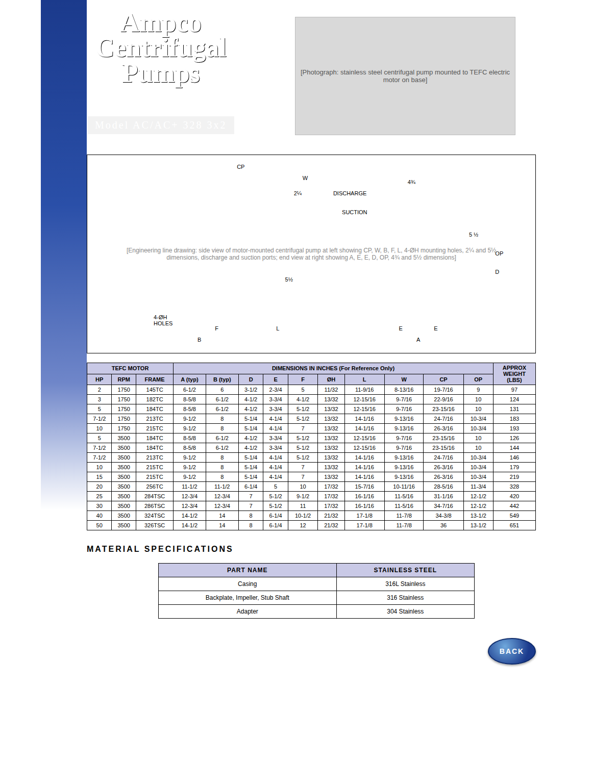Ampco Centrifugal Pumps
Data Sheet
Model AC/AC+ 328 3x2
[Photograph: stainless steel centrifugal pump mounted to TEFC electric motor on base]
CP W 2¼ DISCHARGE SUCTION 4¾ 5 ½ OP D 5½ 4-ØH
HOLES F L B E E A
[Engineering line drawing: side view of motor-mounted centrifugal pump at left showing CP, W, B, F, L, 4-ØH mounting holes, 2¼ and 5½ dimensions, discharge and suction ports; end view at right showing A, E, E, D, OP, 4¾ and 5½ dimensions]
| TEFC MOTOR | DIMENSIONS IN INCHES (For Reference Only) | APPROX WEIGHT (LBS) |
| --- | --- | --- |
| HP | RPM | FRAME | A (typ) | B (typ) | D | E | F | ØH | L | W | CP | OP |
| 2 | 1750 | 145TC | 6-1/2 | 6 | 3-1/2 | 2-3/4 | 5 | 11/32 | 11-9/16 | 8-13/16 | 19-7/16 | 9 | 97 |
| 3 | 1750 | 182TC | 8-5/8 | 6-1/2 | 4-1/2 | 3-3/4 | 4-1/2 | 13/32 | 12-15/16 | 9-7/16 | 22-9/16 | 10 | 124 |
| 5 | 1750 | 184TC | 8-5/8 | 6-1/2 | 4-1/2 | 3-3/4 | 5-1/2 | 13/32 | 12-15/16 | 9-7/16 | 23-15/16 | 10 | 131 |
| 7-1/2 | 1750 | 213TC | 9-1/2 | 8 | 5-1/4 | 4-1/4 | 5-1/2 | 13/32 | 14-1/16 | 9-13/16 | 24-7/16 | 10-3/4 | 183 |
| 10 | 1750 | 215TC | 9-1/2 | 8 | 5-1/4 | 4-1/4 | 7 | 13/32 | 14-1/16 | 9-13/16 | 26-3/16 | 10-3/4 | 193 |
| 5 | 3500 | 184TC | 8-5/8 | 6-1/2 | 4-1/2 | 3-3/4 | 5-1/2 | 13/32 | 12-15/16 | 9-7/16 | 23-15/16 | 10 | 126 |
| 7-1/2 | 3500 | 184TC | 8-5/8 | 6-1/2 | 4-1/2 | 3-3/4 | 5-1/2 | 13/32 | 12-15/16 | 9-7/16 | 23-15/16 | 10 | 144 |
| 7-1/2 | 3500 | 213TC | 9-1/2 | 8 | 5-1/4 | 4-1/4 | 5-1/2 | 13/32 | 14-1/16 | 9-13/16 | 24-7/16 | 10-3/4 | 146 |
| 10 | 3500 | 215TC | 9-1/2 | 8 | 5-1/4 | 4-1/4 | 7 | 13/32 | 14-1/16 | 9-13/16 | 26-3/16 | 10-3/4 | 179 |
| 15 | 3500 | 215TC | 9-1/2 | 8 | 5-1/4 | 4-1/4 | 7 | 13/32 | 14-1/16 | 9-13/16 | 26-3/16 | 10-3/4 | 219 |
| 20 | 3500 | 256TC | 11-1/2 | 11-1/2 | 6-1/4 | 5 | 10 | 17/32 | 15-7/16 | 10-11/16 | 28-5/16 | 11-3/4 | 328 |
| 25 | 3500 | 284TSC | 12-3/4 | 12-3/4 | 7 | 5-1/2 | 9-1/2 | 17/32 | 16-1/16 | 11-5/16 | 31-1/16 | 12-1/2 | 420 |
| 30 | 3500 | 286TSC | 12-3/4 | 12-3/4 | 7 | 5-1/2 | 11 | 17/32 | 16-1/16 | 11-5/16 | 34-7/16 | 12-1/2 | 442 |
| 40 | 3500 | 324TSC | 14-1/2 | 14 | 8 | 6-1/4 | 10-1/2 | 21/32 | 17-1/8 | 11-7/8 | 34-3/8 | 13-1/2 | 549 |
| 50 | 3500 | 326TSC | 14-1/2 | 14 | 8 | 6-1/4 | 12 | 21/32 | 17-1/8 | 11-7/8 | 36 | 13-1/2 | 651 |
MATERIAL SPECIFICATIONS
| PART NAME | STAINLESS STEEL |
| --- | --- |
| Casing | 316L Stainless |
| Backplate, Impeller, Stub Shaft | 316 Stainless |
| Adapter | 304 Stainless |
BACK